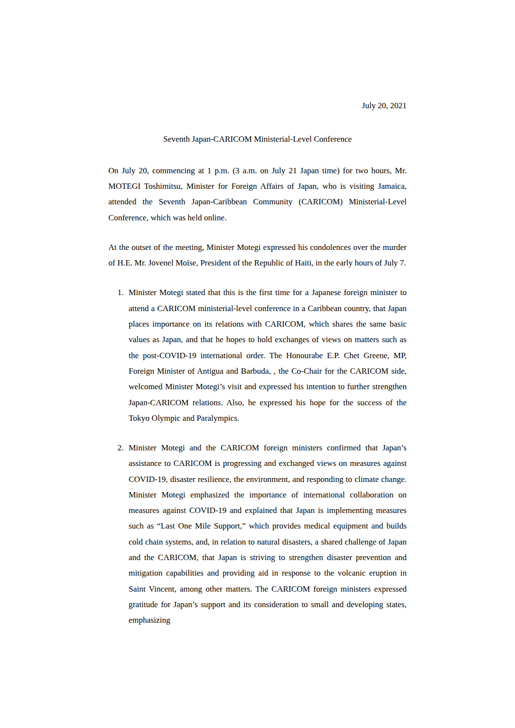July 20, 2021
Seventh Japan-CARICOM Ministerial-Level Conference
On July 20, commencing at 1 p.m. (3 a.m. on July 21 Japan time) for two hours, Mr. MOTEGI Toshimitsu, Minister for Foreign Affairs of Japan, who is visiting Jamaica, attended the Seventh Japan-Caribbean Community (CARICOM) Ministerial-Level Conference, which was held online.
At the outset of the meeting, Minister Motegi expressed his condolences over the murder of H.E. Mr. Jovenel Moïse, President of the Republic of Haiti, in the early hours of July 7.
Minister Motegi stated that this is the first time for a Japanese foreign minister to attend a CARICOM ministerial-level conference in a Caribbean country, that Japan places importance on its relations with CARICOM, which shares the same basic values as Japan, and that he hopes to hold exchanges of views on matters such as the post-COVID-19 international order. The Honourabe E.P. Chet Greene, MP, Foreign Minister of Antigua and Barbuda, , the Co-Chair for the CARICOM side, welcomed Minister Motegi’s visit and expressed his intention to further strengthen Japan-CARICOM relations. Also, he expressed his hope for the success of the Tokyo Olympic and Paralympics.
Minister Motegi and the CARICOM foreign ministers confirmed that Japan’s assistance to CARICOM is progressing and exchanged views on measures against COVID-19, disaster resilience, the environment, and responding to climate change. Minister Motegi emphasized the importance of international collaboration on measures against COVID-19 and explained that Japan is implementing measures such as “Last One Mile Support,” which provides medical equipment and builds cold chain systems, and, in relation to natural disasters, a shared challenge of Japan and the CARICOM, that Japan is striving to strengthen disaster prevention and mitigation capabilities and providing aid in response to the volcanic eruption in Saint Vincent, among other matters. The CARICOM foreign ministers expressed gratitude for Japan’s support and its consideration to small and developing states, emphasizing